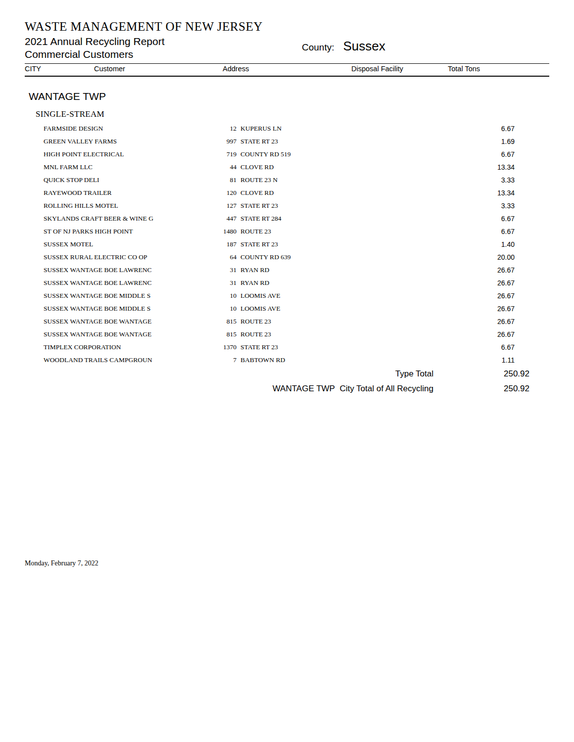WASTE MANAGEMENT OF NEW JERSEY
2021 Annual Recycling Report
Commercial Customers
County: Sussex
CITY Customer Address Disposal Facility Total Tons
WANTAGE TWP
SINGLE-STREAM
| FARMSIDE DESIGN | 12 | KUPERUS LN | | 6.67 |
| GREEN VALLEY FARMS | 997 | STATE RT 23 | | 1.69 |
| HIGH POINT ELECTRICAL | 719 | COUNTY RD 519 | | 6.67 |
| MNL FARM LLC | 44 | CLOVE RD | | 13.34 |
| QUICK STOP DELI | 81 | ROUTE 23 N | | 3.33 |
| RAYEWOOD TRAILER | 120 | CLOVE RD | | 13.34 |
| ROLLING HILLS MOTEL | 127 | STATE RT 23 | | 3.33 |
| SKYLANDS CRAFT BEER & WINE G | 447 | STATE RT 284 | | 6.67 |
| ST OF NJ PARKS HIGH POINT | 1480 | ROUTE 23 | | 6.67 |
| SUSSEX MOTEL | 187 | STATE RT 23 | | 1.40 |
| SUSSEX RURAL ELECTRIC CO OP | 64 | COUNTY RD 639 | | 20.00 |
| SUSSEX WANTAGE BOE LAWRENC | 31 | RYAN RD | | 26.67 |
| SUSSEX WANTAGE BOE LAWRENC | 31 | RYAN RD | | 26.67 |
| SUSSEX WANTAGE BOE MIDDLE S | 10 | LOOMIS AVE | | 26.67 |
| SUSSEX WANTAGE BOE MIDDLE S | 10 | LOOMIS AVE | | 26.67 |
| SUSSEX WANTAGE BOE WANTAGE | 815 | ROUTE 23 | | 26.67 |
| SUSSEX WANTAGE BOE WANTAGE | 815 | ROUTE 23 | | 26.67 |
| TIMPLEX CORPORATION | 1370 | STATE RT 23 | | 6.67 |
| WOODLAND TRAILS CAMPGROUN | 7 | BABTOWN RD | | 1.11 |
| | | | Type Total | 250.92 |
| | | WANTAGE TWP City Total of All Recycling | 250.92 |
Monday, February 7, 2022